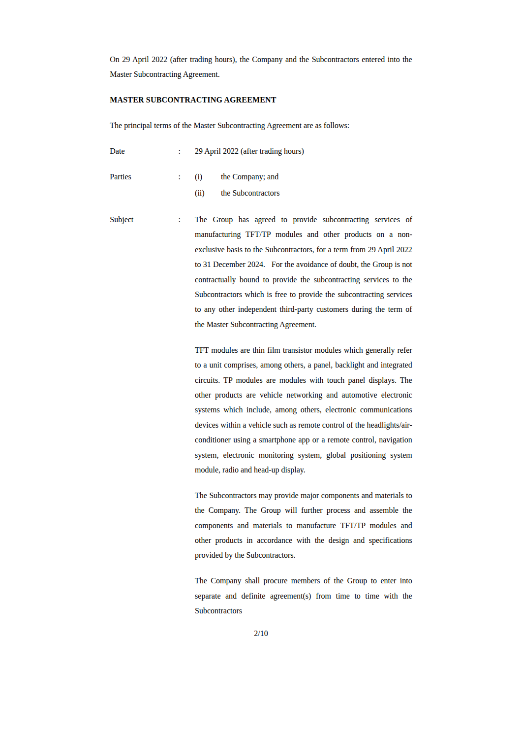On 29 April 2022 (after trading hours), the Company and the Subcontractors entered into the Master Subcontracting Agreement.
MASTER SUBCONTRACTING AGREEMENT
The principal terms of the Master Subcontracting Agreement are as follows:
| Date | : | 29 April 2022 (after trading hours) |
| Parties | : | / (i) / the Company; and / / (ii) / the Subcontractors / |
| Subject | : | The Group has agreed to provide subcontracting services of manufacturing TFT/TP modules and other products on a non-exclusive basis to the Subcontractors, for a term from 29 April 2022 to 31 December 2024. For the avoidance of doubt, the Group is not contractually bound to provide the subcontracting services to the Subcontractors which is free to provide the subcontracting services to any other independent third-party customers during the term of the Master Subcontracting Agreement. TFT modules are thin film transistor modules which generally refer to a unit comprises, among others, a panel, backlight and integrated circuits. TP modules are modules with touch panel displays. The other products are vehicle networking and automotive electronic systems which include, among others, electronic communications devices within a vehicle such as remote control of the headlights/air-conditioner using a smartphone app or a remote control, navigation system, electronic monitoring system, global positioning system module, radio and head-up display. The Subcontractors may provide major components and materials to the Company. The Group will further process and assemble the components and materials to manufacture TFT/TP modules and other products in accordance with the design and specifications provided by the Subcontractors. The Company shall procure members of the Group to enter into separate and definite agreement(s) from time to time with the Subcontractors |
2/10